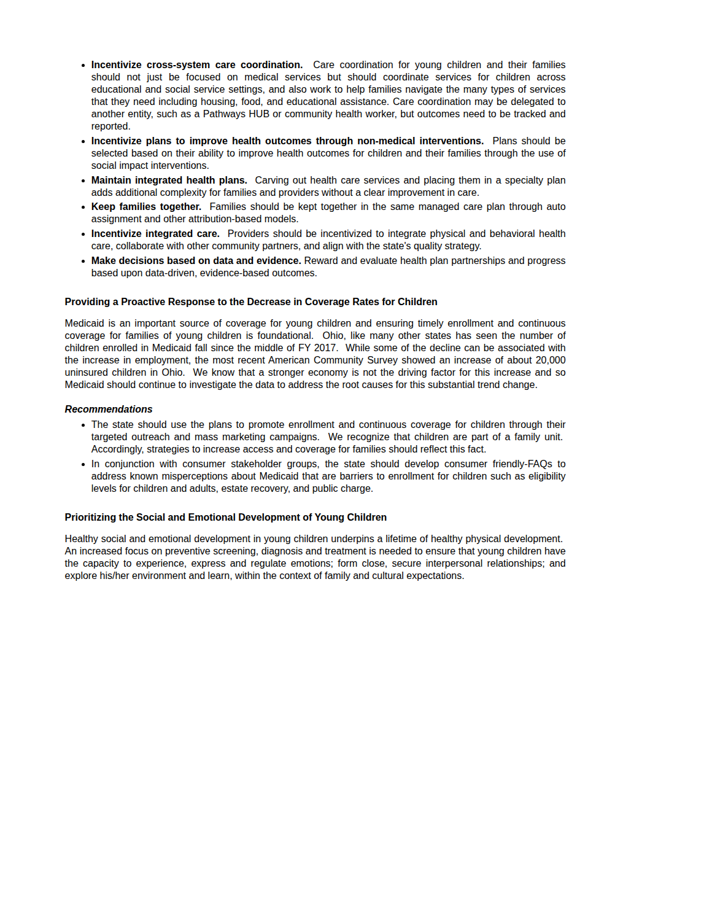Incentivize cross-system care coordination. Care coordination for young children and their families should not just be focused on medical services but should coordinate services for children across educational and social service settings, and also work to help families navigate the many types of services that they need including housing, food, and educational assistance. Care coordination may be delegated to another entity, such as a Pathways HUB or community health worker, but outcomes need to be tracked and reported.
Incentivize plans to improve health outcomes through non-medical interventions. Plans should be selected based on their ability to improve health outcomes for children and their families through the use of social impact interventions.
Maintain integrated health plans. Carving out health care services and placing them in a specialty plan adds additional complexity for families and providers without a clear improvement in care.
Keep families together. Families should be kept together in the same managed care plan through auto assignment and other attribution-based models.
Incentivize integrated care. Providers should be incentivized to integrate physical and behavioral health care, collaborate with other community partners, and align with the state's quality strategy.
Make decisions based on data and evidence. Reward and evaluate health plan partnerships and progress based upon data-driven, evidence-based outcomes.
Providing a Proactive Response to the Decrease in Coverage Rates for Children
Medicaid is an important source of coverage for young children and ensuring timely enrollment and continuous coverage for families of young children is foundational. Ohio, like many other states has seen the number of children enrolled in Medicaid fall since the middle of FY 2017. While some of the decline can be associated with the increase in employment, the most recent American Community Survey showed an increase of about 20,000 uninsured children in Ohio. We know that a stronger economy is not the driving factor for this increase and so Medicaid should continue to investigate the data to address the root causes for this substantial trend change.
Recommendations
The state should use the plans to promote enrollment and continuous coverage for children through their targeted outreach and mass marketing campaigns. We recognize that children are part of a family unit. Accordingly, strategies to increase access and coverage for families should reflect this fact.
In conjunction with consumer stakeholder groups, the state should develop consumer friendly-FAQs to address known misperceptions about Medicaid that are barriers to enrollment for children such as eligibility levels for children and adults, estate recovery, and public charge.
Prioritizing the Social and Emotional Development of Young Children
Healthy social and emotional development in young children underpins a lifetime of healthy physical development. An increased focus on preventive screening, diagnosis and treatment is needed to ensure that young children have the capacity to experience, express and regulate emotions; form close, secure interpersonal relationships; and explore his/her environment and learn, within the context of family and cultural expectations.